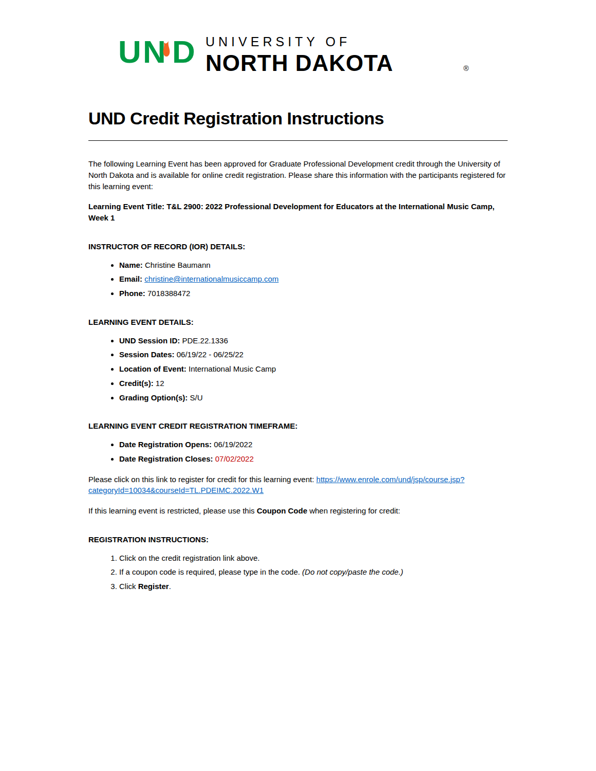U N D UNIVERSITY OF NORTH DAKOTA ®
UND Credit Registration Instructions
The following Learning Event has been approved for Graduate Professional Development credit through the University of North Dakota and is available for online credit registration. Please share this information with the participants registered for this learning event:
Learning Event Title: T&L 2900: 2022 Professional Development for Educators at the International Music Camp, Week 1
INSTRUCTOR OF RECORD (IOR) DETAILS:
Name: Christine Baumann
Email: christine@internationalmusiccamp.com
Phone: 7018388472
LEARNING EVENT DETAILS:
UND Session ID: PDE.22.1336
Session Dates: 06/19/22 - 06/25/22
Location of Event: International Music Camp
Credit(s): 12
Grading Option(s): S/U
LEARNING EVENT CREDIT REGISTRATION TIMEFRAME:
Date Registration Opens: 06/19/2022
Date Registration Closes: 07/02/2022
Please click on this link to register for credit for this learning event: https://www.enrole.com/und/jsp/course.jsp?categoryId=10034&courseId=TL.PDEIMC.2022.W1
If this learning event is restricted, please use this Coupon Code when registering for credit:
REGISTRATION INSTRUCTIONS:
Click on the credit registration link above.
If a coupon code is required, please type in the code. (Do not copy/paste the code.)
Click Register.